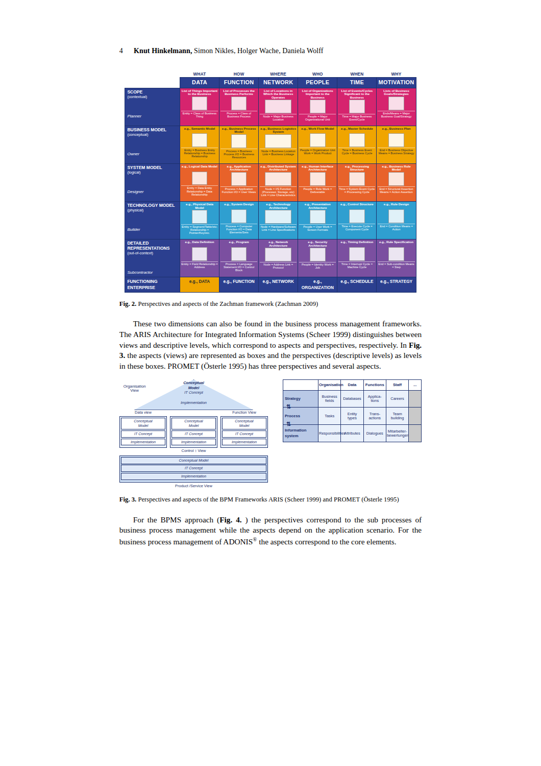4 Knut Hinkelmann, Simon Nikles, Holger Wache, Daniela Wolff
| | WHAT | HOW | WHERE | WHO | WHEN | WHY |
| | DATA | FUNCTION | NETWORK | PEOPLE | TIME | MOTIVATION |
| SCOPE (contextual) Planner | List of Things Important to the Business Entity = Class of Business Thing | List of Processes the Business Performs Process = Class of Business Process | List of Locations in Which the Business Operates Node = Major Business Location | List of Organizations Important to the Business People = Major Organizational Unit | List of Events/Cycles Significant to the Business Time = Major Business Event/Cycle | Lists of Business Goals/Strategies Ends/Means = Major Business Goal/Strategy |
| BUSINESS MODEL (conceptual) Owner | e.g., Semantic Model Entity = Business Entity Relationship = Business Relationship | e.g., Business Process Model Process = Business Process I/O = Business Resources | e.g., Business Logistics System Node = Business Location Link = Business Linkage | e.g., Work Flow Model People = Organization Unit Work = Work Product | e.g., Master Schedule Time = Business Event Cycle = Business Cycle | e.g., Business Plan End = Business Objective Means = Business Strategy |
| SYSTEM MODEL (logical) Designer | e.g., Logical Data Model Entity = Data Entity Relationship = Data Relationship | e.g., Application Architecture Process = Application Function I/O = User Views | e.g., Distributed System Architecture Node = I/S Function (Processor, Storage, etc) Link = Line Characteristics | e.g., Human Interface Architecture People = Role Work = Deliverable | e.g., Processing Structure Time = System Event Cycle = Processing Cycle | e.g., Business Rule Model End = Structural Assertion Means = Action Assertion |
| TECHNOLOGY MODEL (physical) Builder | e.g., Physical Data Model Entity = Segment/Table/etc. Relationship = Pointer/Key/etc. | e.g., System Design Process = Computer Function I/O = Data Elements/Sets | e.g., Technology Architecture Node = Hardware/Software Link = Line Specifications | e.g., Presentation Architecture People = User Work = Screen Formats | e.g., Control Structure Time = Execute Cycle = Component Cycle | e.g., Rule Design End = Condition Means = Action |
| DETAILED REPRESENTATIONS (out-of-context) Subcontractor | e.g., Data Definition Entity = Field Relationship = Address | e.g., Program Process = Language Statement I/O = Control Block | e.g., Network Architecture Node = Address Link = Protocol | e.g., Security Architecture People = Identity Work = Job | e.g., Timing Definition Time = Interrupt Cycle = Machine Cycle | e.g., Rule Specification End = Sub-condition Means = Step |
| FUNCTIONING ENTERPRISE | e.g., DATA | e.g., FUNCTION | e.g., NETWORK | e.g., ORGANIZATION | e.g., SCHEDULE | e.g., STRATEGY |
Fig. 2. Perspectives and aspects of the Zachman framework (Zachman 2009)
These two dimensions can also be found in the business process management frameworks. The ARIS Architecture for Integrated Information Systems (Scheer 1999) distinguishes between views and descriptive levels, which correspond to aspects and perspectives, respectively. In Fig. 3. the aspects (views) are represented as boxes and the perspectives (descriptive levels) as levels in these boxes. PROMET (Österle 1995) has three perspectives and several aspects.
Organisation
View
Conceptual
Model
IT Concept
Implementation
Data view
Function View
Conceptual
Model
IT Concept
Implementation
Conceptual
Model
IT Concept
Implementation
Conceptual
Model
IT Concept
Implementation
Control ↕ View
Conceptual Model
IT Concept
Implementation
Product /Service View
| | Organisation | Data | Functions | Staff | ... |
| --- | --- | --- | --- | --- | --- |
| Strategy | Business fields | Databases | Applica- tions | Careers | |
| ⇅ Process | Tasks | Entity types | Trans- actions | Team building | |
| ⇅ Information system | Responsibilities | Attributes | Dialogues | Mitarbeiter- bewertungen | |
Fig. 3. Perspectives and aspects of the BPM Frameworks ARIS (Scheer 1999) and PROMET (Österle 1995)
For the BPMS approach (Fig. 4. ) the perspectives correspond to the sub processes of business process management while the aspects depend on the application scenario. For the business process management of ADONIS® the aspects correspond to the core elements.